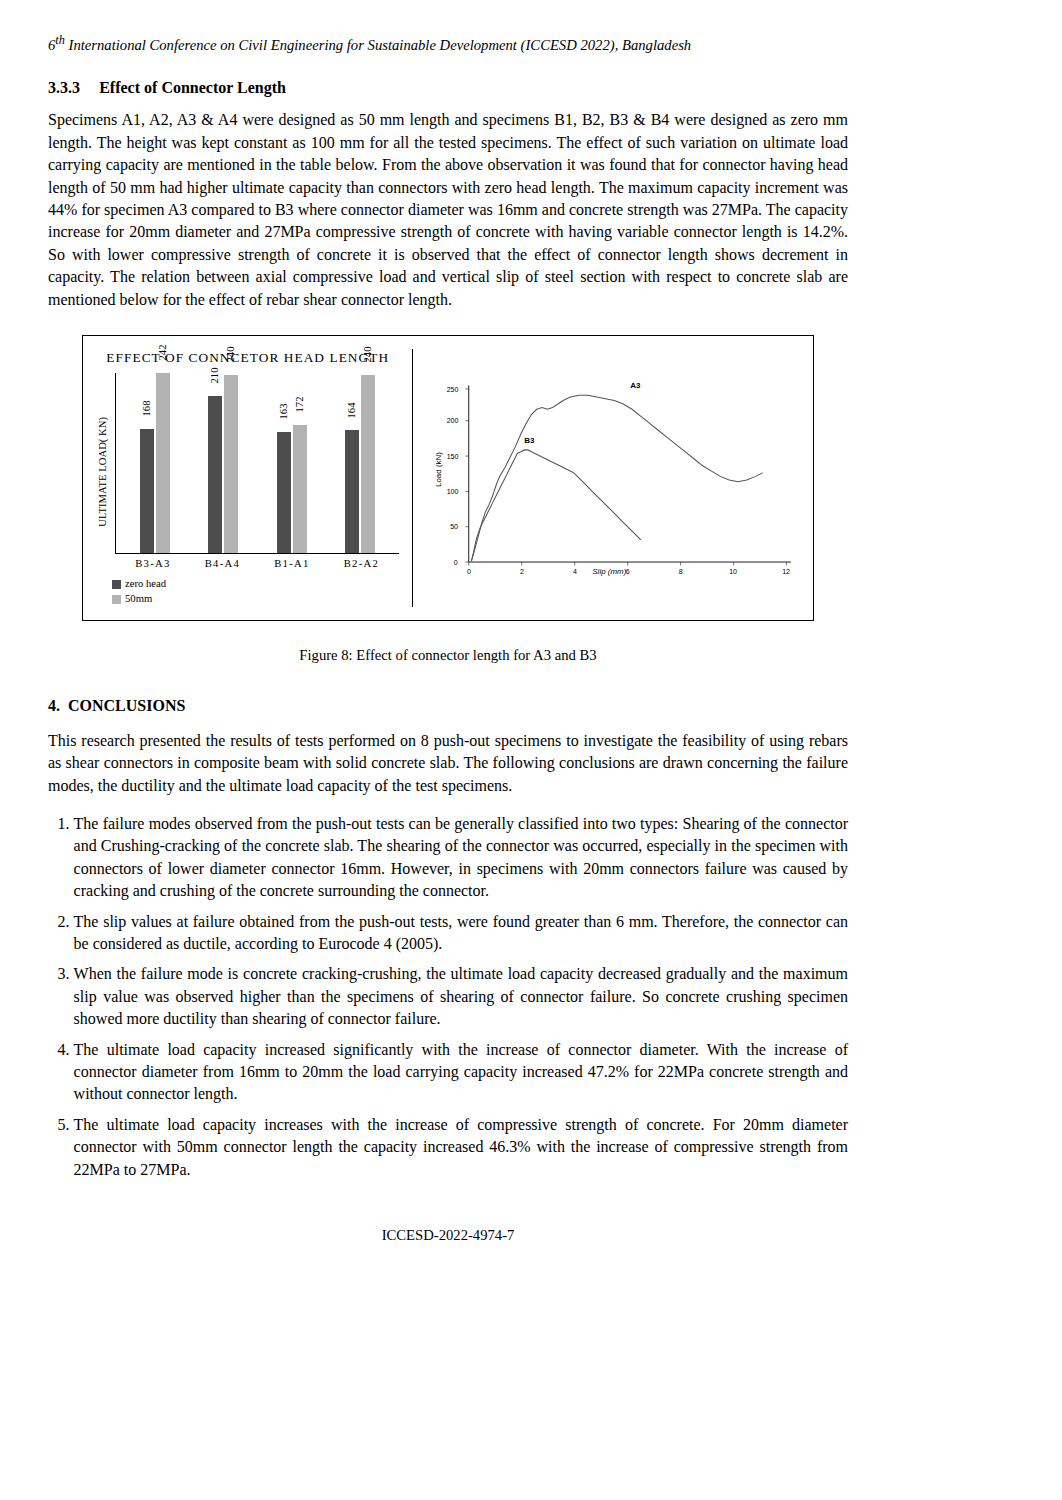6th International Conference on Civil Engineering for Sustainable Development (ICCESD 2022), Bangladesh
3.3.3 Effect of Connector Length
Specimens A1, A2, A3 & A4 were designed as 50 mm length and specimens B1, B2, B3 & B4 were designed as zero mm length. The height was kept constant as 100 mm for all the tested specimens. The effect of such variation on ultimate load carrying capacity are mentioned in the table below. From the above observation it was found that for connector having head length of 50 mm had higher ultimate capacity than connectors with zero head length. The maximum capacity increment was 44% for specimen A3 compared to B3 where connector diameter was 16mm and concrete strength was 27MPa. The capacity increase for 20mm diameter and 27MPa compressive strength of concrete with having variable connector length is 14.2%. So with lower compressive strength of concrete it is observed that the effect of connector length shows decrement in capacity. The relation between axial compressive load and vertical slip of steel section with respect to concrete slab are mentioned below for the effect of rebar shear connector length.
EFFECT OF CONNCETOR HEAD LENGTH
ULTIMATE LOAD( KN)
168
242
210
240
163
172
164
240
B3-A3 B4-A4 B1-A1 B2-A2
zero head
50mm
0 50 100 150 200 250 0 2 4 6 8 10 12 Load (kN) Slip (mm) A3 B3
Figure 8: Effect of connector length for A3 and B3
4. CONCLUSIONS
This research presented the results of tests performed on 8 push-out specimens to investigate the feasibility of using rebars as shear connectors in composite beam with solid concrete slab. The following conclusions are drawn concerning the failure modes, the ductility and the ultimate load capacity of the test specimens.
The failure modes observed from the push-out tests can be generally classified into two types: Shearing of the connector and Crushing-cracking of the concrete slab. The shearing of the connector was occurred, especially in the specimen with connectors of lower diameter connector 16mm. However, in specimens with 20mm connectors failure was caused by cracking and crushing of the concrete surrounding the connector.
The slip values at failure obtained from the push-out tests, were found greater than 6 mm. Therefore, the connector can be considered as ductile, according to Eurocode 4 (2005).
When the failure mode is concrete cracking-crushing, the ultimate load capacity decreased gradually and the maximum slip value was observed higher than the specimens of shearing of connector failure. So concrete crushing specimen showed more ductility than shearing of connector failure.
The ultimate load capacity increased significantly with the increase of connector diameter. With the increase of connector diameter from 16mm to 20mm the load carrying capacity increased 47.2% for 22MPa concrete strength and without connector length.
The ultimate load capacity increases with the increase of compressive strength of concrete. For 20mm diameter connector with 50mm connector length the capacity increased 46.3% with the increase of compressive strength from 22MPa to 27MPa.
ICCESD-2022-4974-7